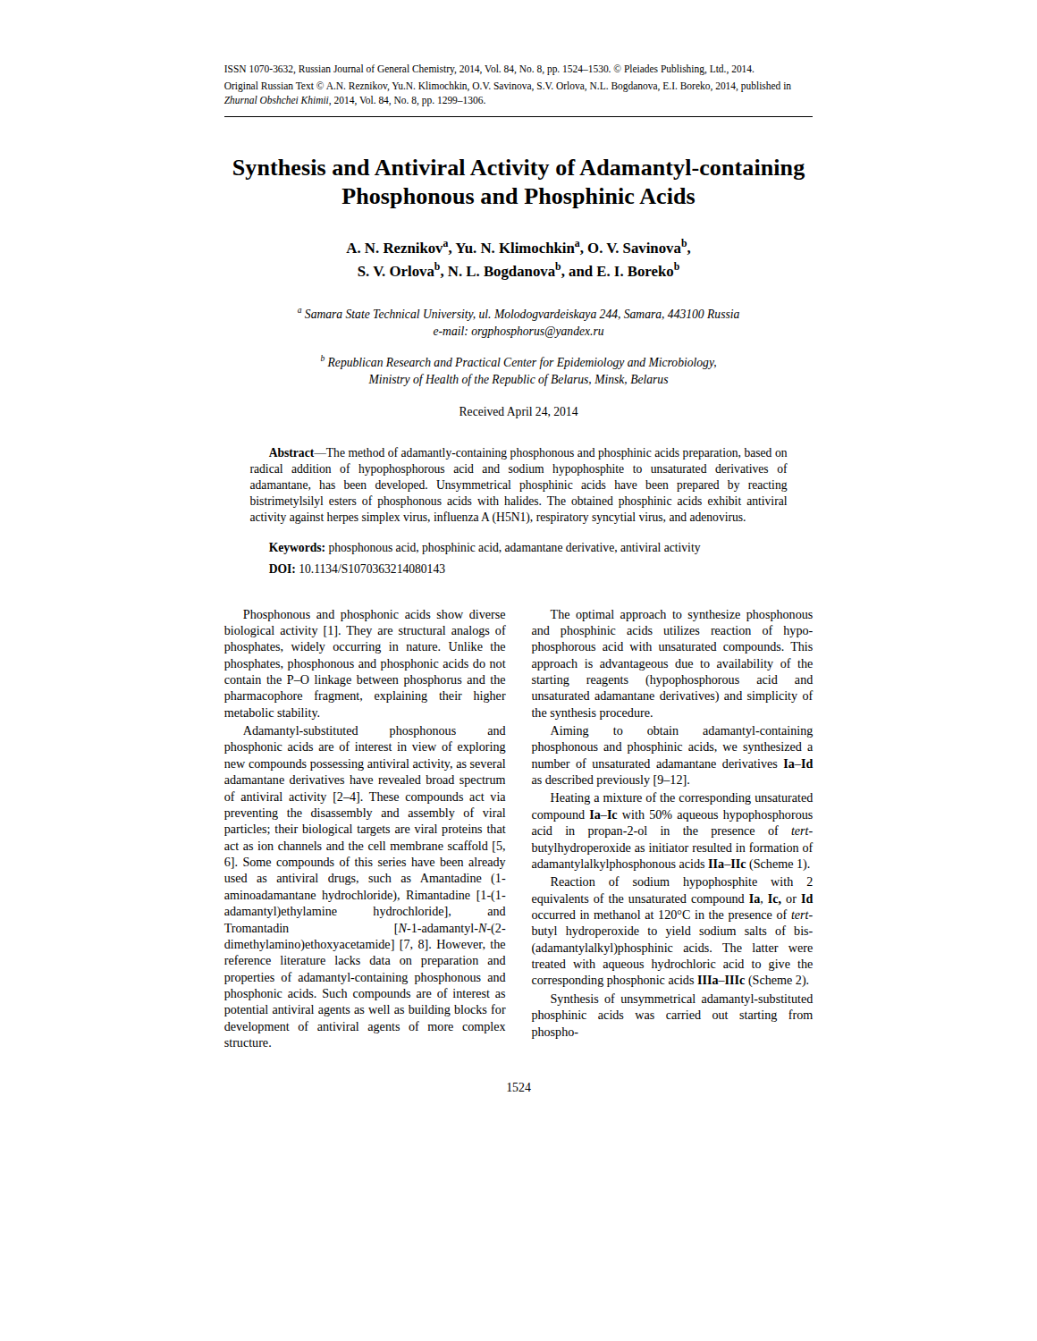ISSN 1070-3632, Russian Journal of General Chemistry, 2014, Vol. 84, No. 8, pp. 1524–1530. © Pleiades Publishing, Ltd., 2014.
Original Russian Text © A.N. Reznikov, Yu.N. Klimochkin, O.V. Savinova, S.V. Orlova, N.L. Bogdanova, E.I. Boreko, 2014, published in Zhurnal Obshchei Khimii, 2014, Vol. 84, No. 8, pp. 1299–1306.
Synthesis and Antiviral Activity of Adamantyl-containing
Phosphonous and Phosphinic Acids
A. N. Reznikova, Yu. N. Klimochkina, O. V. Savinovab,
S. V. Orlovab, N. L. Bogdanovab, and E. I. Borekob
a Samara State Technical University, ul. Molodogvardeiskaya 244, Samara, 443100 Russia
e-mail: orgphosphorus@yandex.ru
b Republican Research and Practical Center for Epidemiology and Microbiology,
Ministry of Health of the Republic of Belarus, Minsk, Belarus
Received April 24, 2014
Abstract—The method of adamantly-containing phosphonous and phosphinic acids preparation, based on radical addition of hypophosphorous acid and sodium hypophosphite to unsaturated derivatives of adamantane, has been developed. Unsymmetrical phosphinic acids have been prepared by reacting bistrimetylsilyl esters of phosphonous acids with halides. The obtained phosphinic acids exhibit antiviral activity against herpes simplex virus, influenza A (H5N1), respiratory syncytial virus, and adenovirus.
Keywords: phosphonous acid, phosphinic acid, adamantane derivative, antiviral activity
DOI: 10.1134/S1070363214080143
Phosphonous and phosphonic acids show diverse biological activity [1]. They are structural analogs of phosphates, widely occurring in nature. Unlike the phosphates, phosphonous and phosphonic acids do not contain the P–O linkage between phosphorus and the pharmacophore fragment, explaining their higher metabolic stability.
Adamantyl-substituted phosphonous and phosphonic acids are of interest in view of exploring new compounds possessing antiviral activity, as several adamantane derivatives have revealed broad spectrum of antiviral activity [2–4]. These compounds act via preventing the disassembly and assembly of viral particles; their biological targets are viral proteins that act as ion channels and the cell membrane scaffold [5, 6]. Some compounds of this series have been already used as antiviral drugs, such as Amantadine (1-aminoadamantane hydrochloride), Rimantadine [1-(1-adamantyl)ethylamine hydrochloride], and Tromantadin [N-1-adamantyl-N-(2-dimethylamino)ethoxyacetamide] [7, 8]. However, the reference literature lacks data on preparation and properties of adamantyl-containing phosphonous and phosphonic acids. Such compounds are of interest as potential antiviral agents as well as building blocks for development of antiviral agents of more complex structure.
The optimal approach to synthesize phosphonous and phosphinic acids utilizes reaction of hypo-phosphorous acid with unsaturated compounds. This approach is advantageous due to availability of the starting reagents (hypophosphorous acid and unsaturated adamantane derivatives) and simplicity of the synthesis procedure.
Aiming to obtain adamantyl-containing phosphonous and phosphinic acids, we synthesized a number of unsaturated adamantane derivatives Ia–Id as described previously [9–12].
Heating a mixture of the corresponding unsaturated compound Ia–Ic with 50% aqueous hypophosphorous acid in propan-2-ol in the presence of tert-butylhydroperoxide as initiator resulted in formation of adamantylalkylphosphonous acids IIa–IIc (Scheme 1).
Reaction of sodium hypophosphite with 2 equivalents of the unsaturated compound Ia, Ic, or Id occurred in methanol at 120°C in the presence of tert-butyl hydroperoxide to yield sodium salts of bis-(adamantylalkyl)phosphinic acids. The latter were treated with aqueous hydrochloric acid to give the corresponding phosphonic acids IIIa–IIIc (Scheme 2).
Synthesis of unsymmetrical adamantyl-substituted phosphinic acids was carried out starting from phospho-
1524